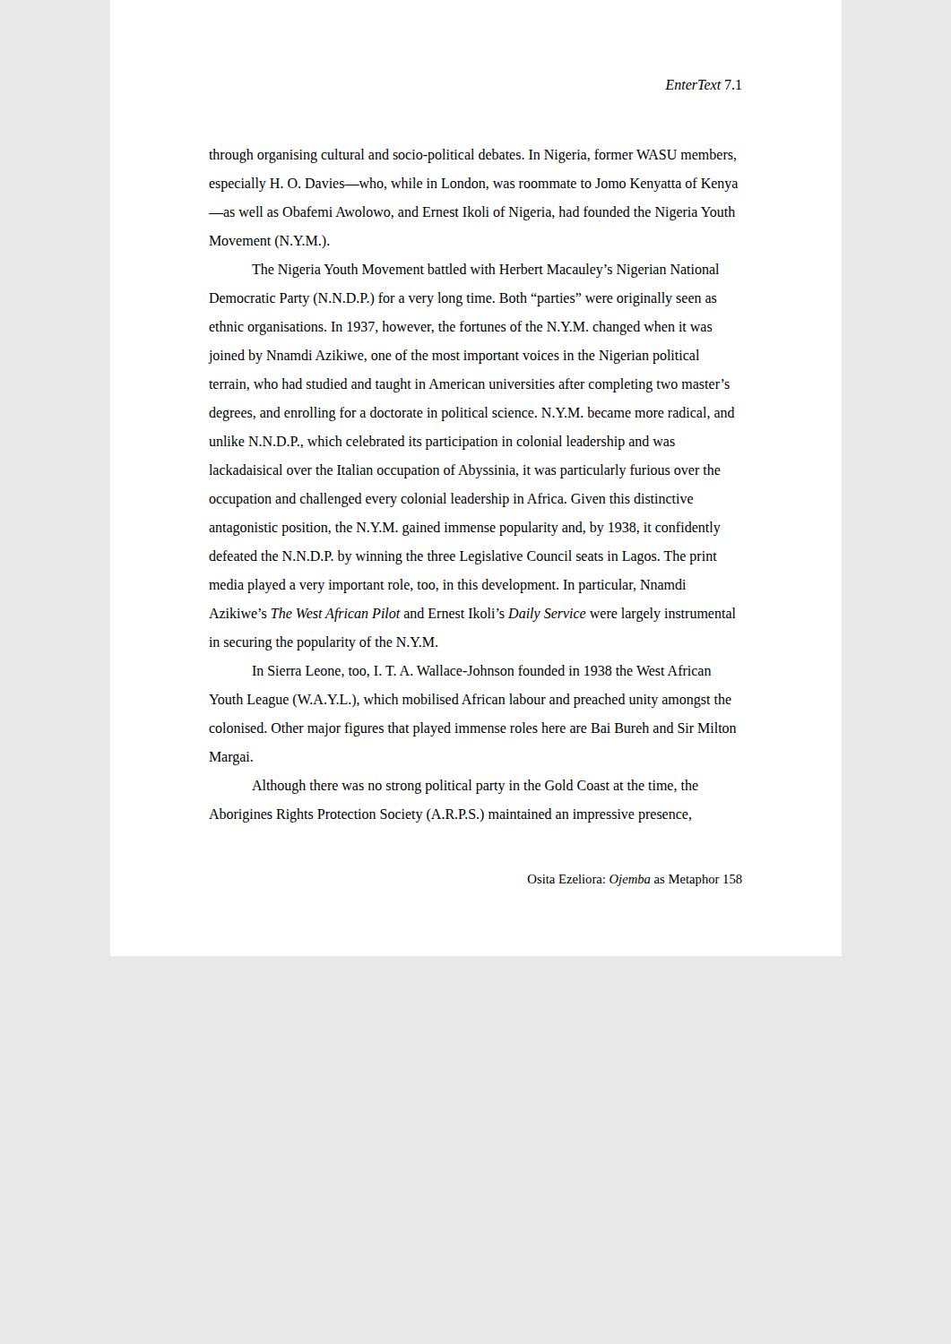EnterText 7.1
through organising cultural and socio-political debates. In Nigeria, former WASU members, especially H. O. Davies—who, while in London, was roommate to Jomo Kenyatta of Kenya—as well as Obafemi Awolowo, and Ernest Ikoli of Nigeria, had founded the Nigeria Youth Movement (N.Y.M.).
The Nigeria Youth Movement battled with Herbert Macauley’s Nigerian National Democratic Party (N.N.D.P.) for a very long time. Both “parties” were originally seen as ethnic organisations. In 1937, however, the fortunes of the N.Y.M. changed when it was joined by Nnamdi Azikiwe, one of the most important voices in the Nigerian political terrain, who had studied and taught in American universities after completing two master’s degrees, and enrolling for a doctorate in political science. N.Y.M. became more radical, and unlike N.N.D.P., which celebrated its participation in colonial leadership and was lackadaisical over the Italian occupation of Abyssinia, it was particularly furious over the occupation and challenged every colonial leadership in Africa. Given this distinctive antagonistic position, the N.Y.M. gained immense popularity and, by 1938, it confidently defeated the N.N.D.P. by winning the three Legislative Council seats in Lagos. The print media played a very important role, too, in this development. In particular, Nnamdi Azikiwe’s The West African Pilot and Ernest Ikoli’s Daily Service were largely instrumental in securing the popularity of the N.Y.M.
In Sierra Leone, too, I. T. A. Wallace-Johnson founded in 1938 the West African Youth League (W.A.Y.L.), which mobilised African labour and preached unity amongst the colonised. Other major figures that played immense roles here are Bai Bureh and Sir Milton Margai.
Although there was no strong political party in the Gold Coast at the time, the Aborigines Rights Protection Society (A.R.P.S.) maintained an impressive presence,
Osita Ezeliora: Ojemba as Metaphor 158